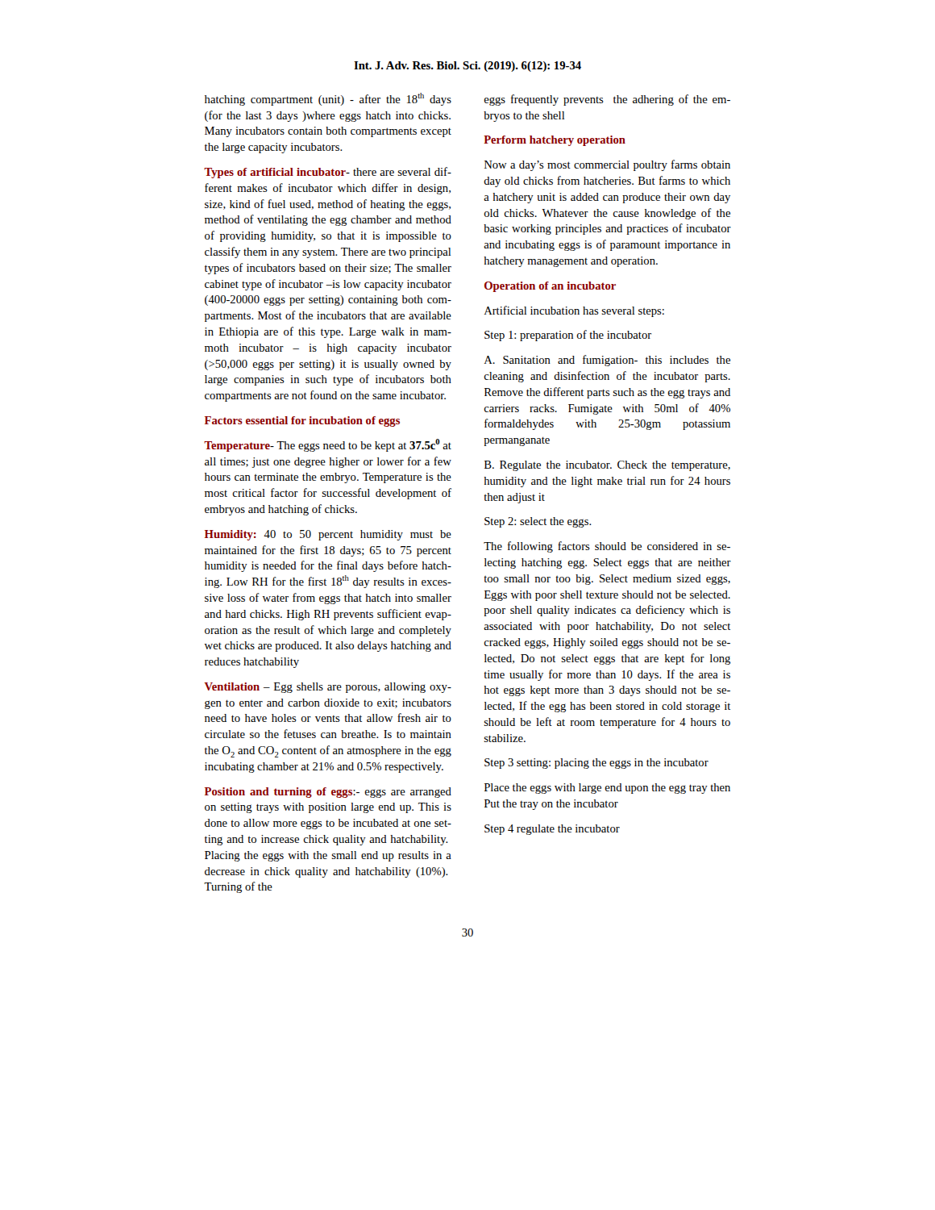Int. J. Adv. Res. Biol. Sci. (2019). 6(12): 19-34
hatching compartment (unit) - after the 18th days (for the last 3 days )where eggs hatch into chicks. Many incubators contain both compartments except the large capacity incubators.
Types of artificial incubator- there are several different makes of incubator which differ in design, size, kind of fuel used, method of heating the eggs, method of ventilating the egg chamber and method of providing humidity, so that it is impossible to classify them in any system. There are two principal types of incubators based on their size; The smaller cabinet type of incubator –is low capacity incubator (400-20000 eggs per setting) containing both compartments. Most of the incubators that are available in Ethiopia are of this type. Large walk in mammoth incubator – is high capacity incubator (>50,000 eggs per setting) it is usually owned by large companies in such type of incubators both compartments are not found on the same incubator.
Factors essential for incubation of eggs
Temperature- The eggs need to be kept at 37.5c0 at all times; just one degree higher or lower for a few hours can terminate the embryo. Temperature is the most critical factor for successful development of embryos and hatching of chicks.
Humidity: 40 to 50 percent humidity must be maintained for the first 18 days; 65 to 75 percent humidity is needed for the final days before hatching. Low RH for the first 18th day results in excessive loss of water from eggs that hatch into smaller and hard chicks. High RH prevents sufficient evaporation as the result of which large and completely wet chicks are produced. It also delays hatching and reduces hatchability
Ventilation – Egg shells are porous, allowing oxygen to enter and carbon dioxide to exit; incubators need to have holes or vents that allow fresh air to circulate so the fetuses can breathe. Is to maintain the O2 and CO2 content of an atmosphere in the egg incubating chamber at 21% and 0.5% respectively.
Position and turning of eggs:- eggs are arranged on setting trays with position large end up. This is done to allow more eggs to be incubated at one setting and to increase chick quality and hatchability. Placing the eggs with the small end up results in a decrease in chick quality and hatchability (10%). Turning of the
eggs frequently prevents the adhering of the embryos to the shell
Perform hatchery operation
Now a day’s most commercial poultry farms obtain day old chicks from hatcheries. But farms to which a hatchery unit is added can produce their own day old chicks. Whatever the cause knowledge of the basic working principles and practices of incubator and incubating eggs is of paramount importance in hatchery management and operation.
Operation of an incubator
Artificial incubation has several steps:
Step 1: preparation of the incubator
A. Sanitation and fumigation- this includes the cleaning and disinfection of the incubator parts. Remove the different parts such as the egg trays and carriers racks. Fumigate with 50ml of 40% formaldehydes with 25-30gm potassium permanganate
B. Regulate the incubator. Check the temperature, humidity and the light make trial run for 24 hours then adjust it
Step 2: select the eggs.
The following factors should be considered in selecting hatching egg. Select eggs that are neither too small nor too big. Select medium sized eggs, Eggs with poor shell texture should not be selected. poor shell quality indicates ca deficiency which is associated with poor hatchability, Do not select cracked eggs, Highly soiled eggs should not be selected, Do not select eggs that are kept for long time usually for more than 10 days. If the area is hot eggs kept more than 3 days should not be selected, If the egg has been stored in cold storage it should be left at room temperature for 4 hours to stabilize.
Step 3 setting: placing the eggs in the incubator
Place the eggs with large end upon the egg tray then Put the tray on the incubator
Step 4 regulate the incubator
30